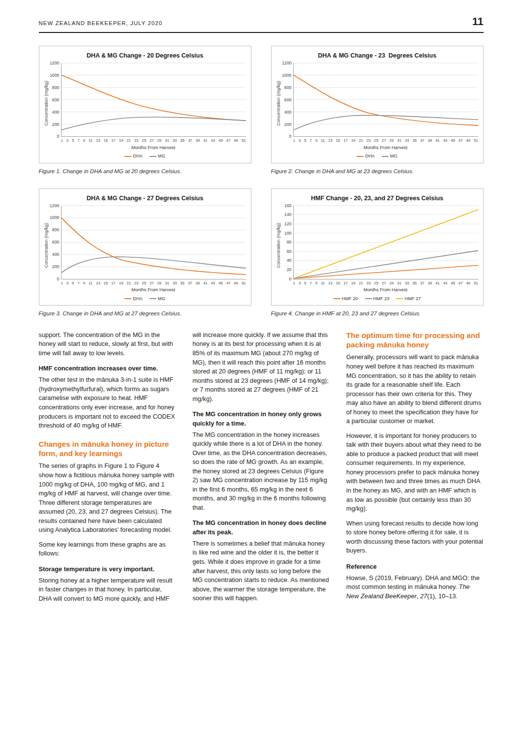New Zealand Beekeeper, July 2020 11
DHA & MG Change - 20 Degrees Celsius
Concentration (mg/kg)
1200 1000 800 600 400 200 0
13579111315171921232527293133353739414345474951
Months From Harvest
DHA MG
Figure 1. Change in DHA and MG at 20 degrees Celsius.
DHA & MG Change - 23 Degrees Celsius
Concentration (mg/kg)
1200 1000 800 600 400 200 0
13579111315171921232527293133353739414345474951
Months From Harvest
DHA MG
Figure 2. Change in DHA and MG at 23 degrees Celsius.
DHA & MG Change - 27 Degrees Celsius
Concentration (mg/kg)
1200 1000 800 600 400 200 0
13579111315171921232527293133353739414345474951
Months From Harvest
DHA MG
Figure 3. Change in DHA and MG at 27 degrees Celsius.
HMF Change - 20, 23, and 27 Degrees Celsius
Concentration (mg/kg)
160 140 120 100 80 60 40 20 0
13579111315171921232527293133353739414345474951
Months From Harvest
HMF 20 HMF 23 HMF 27
Figure 4. Change in HMF at 20, 23 and 27 degrees Celsius.
support. The concentration of the MG in the honey will start to reduce, slowly at first, but with time will fall away to low levels.
HMF concentration increases over time.
The other test in the mānuka 3-in-1 suite is HMF (hydroxymethylfurfural), which forms as sugars caramelise with exposure to heat. HMF concentrations only ever increase, and for honey producers is important not to exceed the CODEX threshold of 40 mg/kg of HMF.
Changes in mānuka honey in picture form, and key learnings
The series of graphs in Figure 1 to Figure 4 show how a fictitious mānuka honey sample with 1000 mg/kg of DHA, 100 mg/kg of MG, and 1 mg/kg of HMF at harvest, will change over time. Three different storage temperatures are assumed (20, 23, and 27 degrees Celsius). The results contained here have been calculated using Analytica Laboratories' forecasting model.
Some key learnings from these graphs are as follows:
Storage temperature is very important.
Storing honey at a higher temperature will result in faster changes in that honey. In particular, DHA will convert to MG more quickly, and HMF will increase more quickly. If we assume that this honey is at its best for processing when it is at 85% of its maximum MG (about 270 mg/kg of MG), then it will reach this point after 16 months stored at 20 degrees (HMF of 11 mg/kg); or 11 months stored at 23 degrees (HMF of 14 mg/kg); or 7 months stored at 27 degrees (HMF of 21 mg/kg).
The MG concentration in honey only grows quickly for a time.
The MG concentration in the honey increases quickly while there is a lot of DHA in the honey. Over time, as the DHA concentration decreases, so does the rate of MG growth. As an example, the honey stored at 23 degrees Celsius (Figure 2) saw MG concentration increase by 115 mg/kg in the first 6 months, 65 mg/kg in the next 6 months, and 30 mg/kg in the 6 months following that.
The MG concentration in honey does decline after its peak.
There is sometimes a belief that mānuka honey is like red wine and the older it is, the better it gets. While it does improve in grade for a time after harvest, this only lasts so long before the MG concentration starts to reduce. As mentioned above, the warmer the storage temperature, the sooner this will happen.
The optimum time for processing and packing mānuka honey
Generally, processors will want to pack mānuka honey well before it has reached its maximum MG concentration, so it has the ability to retain its grade for a reasonable shelf life. Each processor has their own criteria for this. They may also have an ability to blend different drums of honey to meet the specification they have for a particular customer or market.
However, it is important for honey producers to talk with their buyers about what they need to be able to produce a packed product that will meet consumer requirements. In my experience, honey processors prefer to pack mānuka honey with between two and three times as much DHA in the honey as MG, and with an HMF which is as low as possible (but certainly less than 30 mg/kg).
When using forecast results to decide how long to store honey before offering it for sale, it is worth discussing these factors with your potential buyers.
Reference
Howse, S (2019, February). DHA and MGO: the most common testing in mānuka honey. The New Zealand BeeKeeper, 27(1), 10–13.